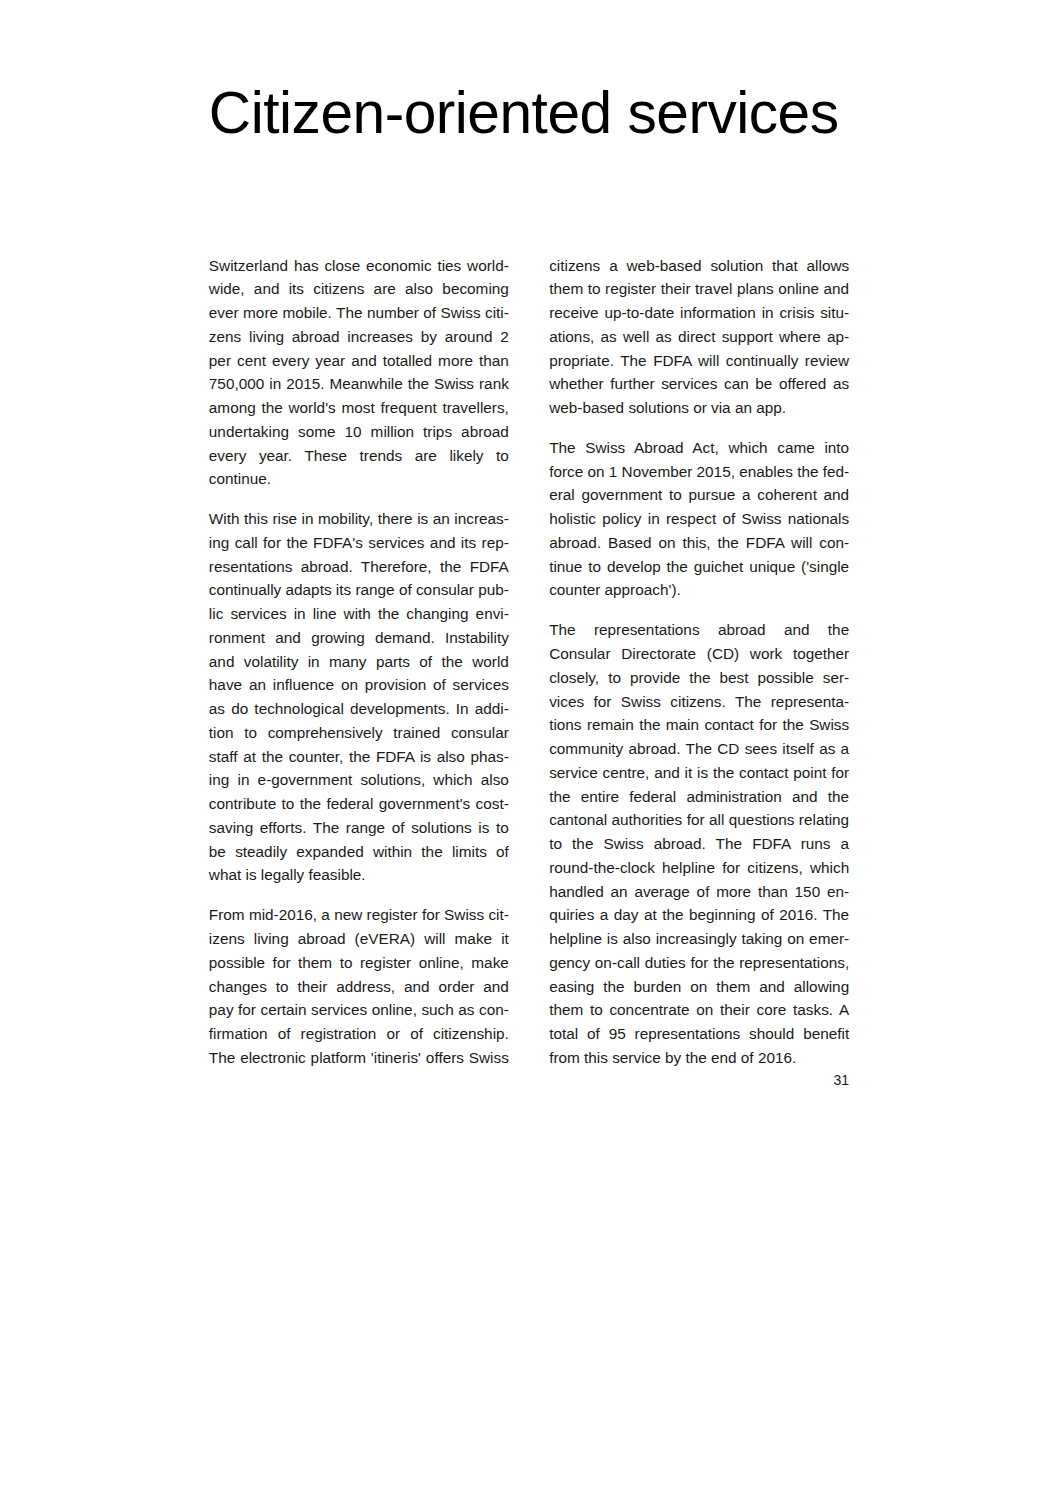Citizen-oriented services
Switzerland has close economic ties worldwide, and its citizens are also becoming ever more mobile. The number of Swiss citizens living abroad increases by around 2 per cent every year and totalled more than 750,000 in 2015. Meanwhile the Swiss rank among the world's most frequent travellers, undertaking some 10 million trips abroad every year. These trends are likely to continue.
With this rise in mobility, there is an increasing call for the FDFA's services and its representations abroad. Therefore, the FDFA continually adapts its range of consular public services in line with the changing environment and growing demand. Instability and volatility in many parts of the world have an influence on provision of services as do technological developments. In addition to comprehensively trained consular staff at the counter, the FDFA is also phasing in e-government solutions, which also contribute to the federal government's cost-saving efforts. The range of solutions is to be steadily expanded within the limits of what is legally feasible.
From mid-2016, a new register for Swiss citizens living abroad (eVERA) will make it possible for them to register online, make changes to their address, and order and pay for certain services online, such as confirmation of registration or of citizenship. The electronic platform 'itineris' offers Swiss citizens a web-based solution that allows them to register their travel plans online and receive up-to-date information in crisis situations, as well as direct support where appropriate. The FDFA will continually review whether further services can be offered as web-based solutions or via an app.
The Swiss Abroad Act, which came into force on 1 November 2015, enables the federal government to pursue a coherent and holistic policy in respect of Swiss nationals abroad. Based on this, the FDFA will continue to develop the guichet unique ('single counter approach').
The representations abroad and the Consular Directorate (CD) work together closely, to provide the best possible services for Swiss citizens. The representations remain the main contact for the Swiss community abroad. The CD sees itself as a service centre, and it is the contact point for the entire federal administration and the cantonal authorities for all questions relating to the Swiss abroad. The FDFA runs a round-the-clock helpline for citizens, which handled an average of more than 150 enquiries a day at the beginning of 2016. The helpline is also increasingly taking on emergency on-call duties for the representations, easing the burden on them and allowing them to concentrate on their core tasks. A total of 95 representations should benefit from this service by the end of 2016.
31